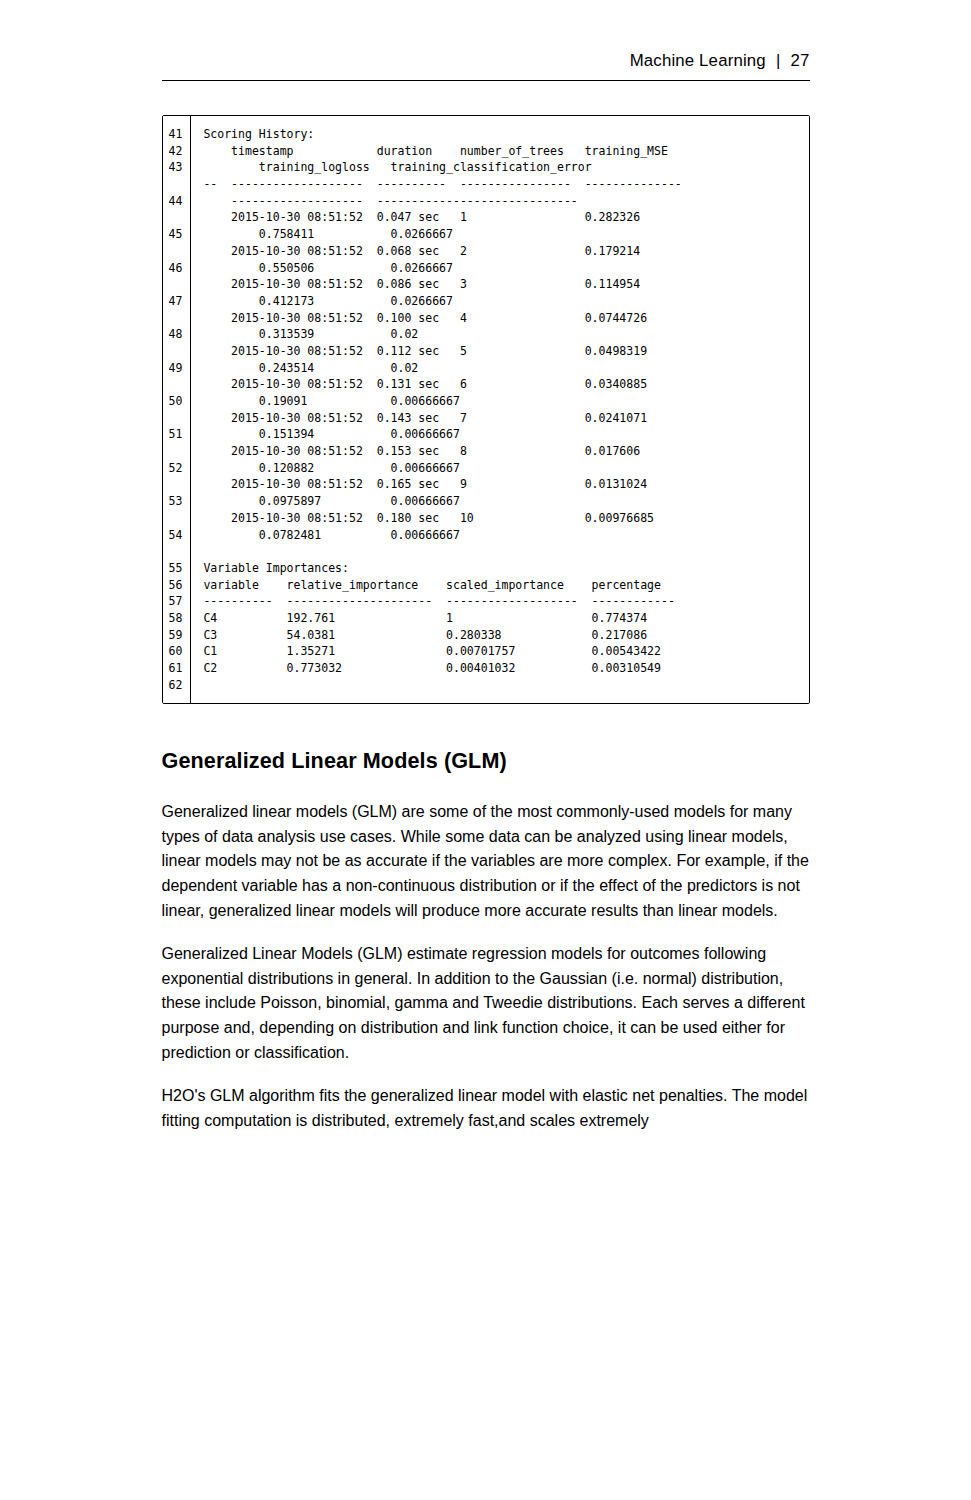Machine Learning | 27
414243 44 45 46 47 48 49 50 51 52 53 54 5556575859606162
Scoring History:
    timestamp            duration    number_of_trees   training_MSE
        training_logloss   training_classification_error
--  -------------------  ----------  ----------------  --------------
    -------------------  -----------------------------
    2015-10-30 08:51:52  0.047 sec   1                 0.282326
        0.758411           0.0266667
    2015-10-30 08:51:52  0.068 sec   2                 0.179214
        0.550506           0.0266667
    2015-10-30 08:51:52  0.086 sec   3                 0.114954
        0.412173           0.0266667
    2015-10-30 08:51:52  0.100 sec   4                 0.0744726
        0.313539           0.02
    2015-10-30 08:51:52  0.112 sec   5                 0.0498319
        0.243514           0.02
    2015-10-30 08:51:52  0.131 sec   6                 0.0340885
        0.19091            0.00666667
    2015-10-30 08:51:52  0.143 sec   7                 0.0241071
        0.151394           0.00666667
    2015-10-30 08:51:52  0.153 sec   8                 0.017606
        0.120882           0.00666667
    2015-10-30 08:51:52  0.165 sec   9                 0.0131024
        0.0975897          0.00666667
    2015-10-30 08:51:52  0.180 sec   10                0.00976685
        0.0782481          0.00666667

Variable Importances:
variable    relative_importance    scaled_importance    percentage
----------  ---------------------  -------------------  ------------
C4          192.761                1                    0.774374
C3          54.0381                0.280338             0.217086
C1          1.35271                0.00701757           0.00543422
C2          0.773032               0.00401032           0.00310549
Generalized Linear Models (GLM)
Generalized linear models (GLM) are some of the most commonly-used models for many types of data analysis use cases. While some data can be analyzed using linear models, linear models may not be as accurate if the variables are more complex. For example, if the dependent variable has a non-continuous distribution or if the effect of the predictors is not linear, generalized linear models will produce more accurate results than linear models.
Generalized Linear Models (GLM) estimate regression models for outcomes following exponential distributions in general. In addition to the Gaussian (i.e. normal) distribution, these include Poisson, binomial, gamma and Tweedie distributions. Each serves a different purpose and, depending on distribution and link function choice, it can be used either for prediction or classification.
H2O's GLM algorithm fits the generalized linear model with elastic net penalties. The model fitting computation is distributed, extremely fast,and scales extremely